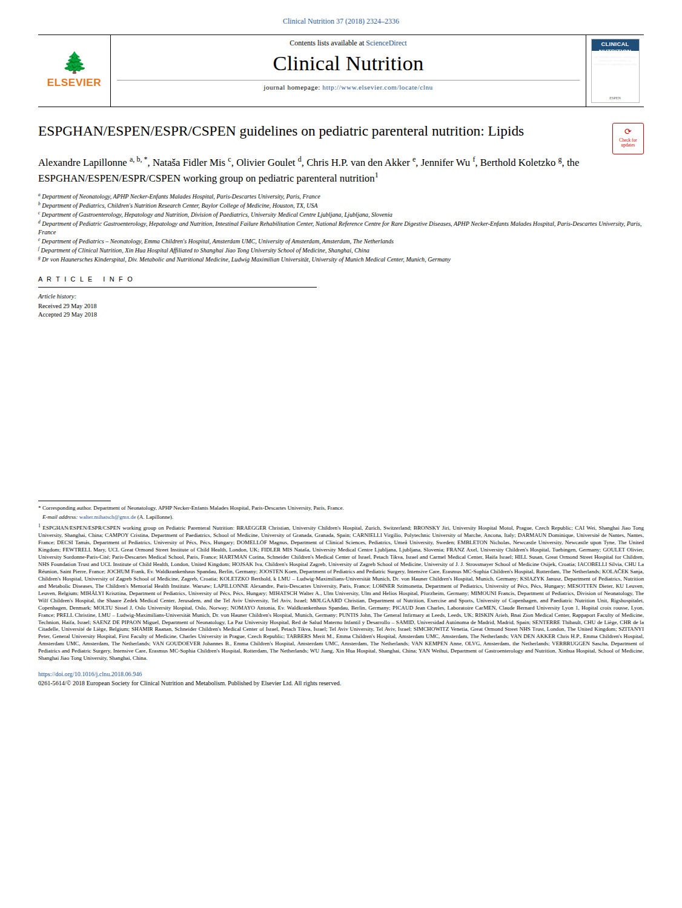Clinical Nutrition 37 (2018) 2324–2336
🌲
ELSEVIER
Contents lists available at ScienceDirect
Clinical Nutrition
journal homepage: http://www.elsevier.com/locate/clnu
CLINICAL
NUTRITION
AN INTERNATIONAL JOURNAL DEVOTED TO CLINICAL NUTRITION AND METABOLISM
ESPEN
⟳ Check for
updates
ESPGHAN/ESPEN/ESPR/CSPEN guidelines on pediatric parenteral nutrition: Lipids
Alexandre Lapillonne a, b, *, Nataša Fidler Mis c, Olivier Goulet d, Chris H.P. van den Akker e, Jennifer Wu f, Berthold Koletzko g, the ESPGHAN/ESPEN/ESPR/CSPEN working group on pediatric parenteral nutrition1
a Department of Neonatology, APHP Necker-Enfants Malades Hospital, Paris-Descartes University, Paris, France
b Department of Pediatrics, Children's Nutrition Research Center, Baylor College of Medicine, Houston, TX, USA
c Department of Gastroenterology, Hepatology and Nutrition, Division of Paediatrics, University Medical Centre Ljubljana, Ljubljana, Slovenia
d Department of Pediatric Gastroenterology, Hepatology and Nutrition, Intestinal Failure Rehabilitation Center, National Reference Centre for Rare Digestive Diseases, APHP Necker-Enfants Malades Hospital, Paris-Descartes University, Paris, France
e Department of Pediatrics – Neonatology, Emma Children's Hospital, Amsterdam UMC, University of Amsterdam, Amsterdam, The Netherlands
f Department of Clinical Nutrition, Xin Hua Hospital Affiliated to Shanghai Jiao Tong University School of Medicine, Shanghai, China
g Dr von Haunersches Kinderspital, Div. Metabolic and Nutritional Medicine, Ludwig Maximilian Universität, University of Munich Medical Center, Munich, Germany
a r t i c l e i n f o
Article history:
Received 29 May 2018
Accepted 29 May 2018
* Corresponding author. Department of Neonatology, APHP Necker-Enfants Malades Hospital, Paris-Descartes University, Paris, France.
E-mail address: walter.mihatsch@gmx.de (A. Lapillonne).
1 ESPGHAN/ESPEN/ESPR/CSPEN working group on Pediatric Parenteral Nutrition: BRAEGGER Christian, University Children's Hospital, Zurich, Switzerland; BRONSKY Jiri, University Hospital Motol, Prague, Czech Republic; CAI Wei, Shanghai Jiao Tong University, Shanghai, China; CAMPOY Cristina, Department of Paediatrics, School of Medicine, University of Granada, Granada, Spain; CARNIELLI Virgilio, Polytechnic University of Marche, Ancona, Italy; DARMAUN Dominique, Université de Nantes, Nantes, France; DECSI Tamás, Department of Pediatrics, University of Pécs, Pécs, Hungary; DOMELLÖF Magnus, Department of Clinical Sciences, Pediatrics, Umeå University, Sweden; EMBLETON Nicholas, Newcastle University, Newcastle upon Tyne, The United Kingdom; FEWTRELL Mary, UCL Great Ormond Street Institute of Child Health, London, UK; FIDLER MIS Nataša, University Medical Centre Ljubljana, Ljubljana, Slovenia; FRANZ Axel, University Children's Hospital, Tuebingen, Germany; GOULET Olivier, University Sordonne-Paris-Cité; Paris-Descartes Medical School, Paris, France; HARTMAN Corina, Schneider Children's Medical Center of Israel, Petach Tikva, Israel and Carmel Medical Center, Haifa Israel; HILL Susan, Great Ormond Street Hospital for Children, NHS Foundation Trust and UCL Institute of Child Health, London, United Kingdom; HOJSAK Iva, Children's Hospital Zagreb, University of Zagreb School of Medicine, University of J. J. Strossmayer School of Medicine Osijek, Croatia; IACOBELLI Silvia, CHU La Réunion, Saint Pierre, France; JOCHUM Frank, Ev. Waldkrankenhaus Spandau, Berlin, Germany; JOOSTEN Koen, Department of Pediatrics and Pediatric Surgery, Intensive Care, Erasmus MC-Sophia Children's Hospital, Rotterdam, The Netherlands; KOLAČEK Sanja, Children's Hospital, University of Zagreb School of Medicine, Zagreb, Croatia; KOLETZKO Berthold, k LMU – Ludwig-Maximilians-Universität Munich, Dr. von Hauner Children's Hospital, Munich, Germany; KSIAZYK Janusz, Department of Pediatrics, Nutrition and Metabolic Diseases, The Children's Memorial Health Institute. Warsaw; LAPILLONNE Alexandre, Paris-Descartes University, Paris, France; LOHNER Szimonetta, Department of Pediatrics, University of Pécs, Pécs, Hungary; MESOTTEN Dieter, KU Leuven, Leuven, Belgium; MIHÁLYI Krisztina, Department of Pediatrics, University of Pécs, Pécs, Hungary; MIHATSCH Walter A., Ulm University, Ulm and Helios Hospital, Pforzheim, Germany; MIMOUNI Francis, Department of Pediatrics, Division of Neonatology, The Wilf Children's Hospital, the Shaare Zedek Medical Center, Jerusalem, and the Tel Aviv University, Tel Aviv, Israel; MØLGAARD Christian, Department of Nutrition, Exercise and Sports, University of Copenhagen, and Paediatric Nutrition Unit, Rigshospitalet, Copenhagen, Denmark; MOLTU Sissel J, Oslo University Hospital, Oslo, Norway; NOMAYO Antonia, Ev. Waldkrankenhaus Spandau, Berlin, Germany; PICAUD Jean Charles, Laboratoire CarMEN, Claude Bernard University Lyon 1, Hopital croix rousse, Lyon, France; PRELL Christine, LMU – Ludwig-Maximilians-Universität Munich, Dr. von Hauner Children's Hospital, Munich, Germany; PUNTIS John, The General Infirmary at Leeds, Leeds, UK; RISKIN Arieh, Bnai Zion Medical Center, Rappaport Faculty of Medicine, Technion, Haifa, Israel; SAENZ DE PIPAON Miguel, Department of Neonatology, La Paz University Hospital, Red de Salud Materno Infantil y Desarrollo – SAMID, Universidad Autónoma de Madrid, Madrid, Spain; SENTERRE Thibault, CHU de Liège, CHR de la Citadelle, Université de Liège, Belgium; SHAMIR Raanan, Schneider Children's Medical Center of Israel, Petach Tikva, Israel; Tel Aviv University, Tel Aviv, Israel; SIMCHOWITZ Venetia, Great Ormond Street NHS Trust, London, The United Kingdom; SZITANYI Peter, General University Hospital, First Faculty of Medicine, Charles University in Prague, Czech Republic; TABBERS Merit M., Emma Children's Hospital, Amsterdam UMC, Amsterdam, The Netherlands; VAN DEN AKKER Chris H.P., Emma Children's Hospital, Amsterdam UMC, Amsterdam, The Netherlands; VAN GOUDOEVER Johannes B., Emma Children's Hospital, Amsterdam UMC, Amsterdam, The Netherlands; VAN KEMPEN Anne, OLVG, Amsterdam, the Netherlands; VERBRUGGEN Sascha, Department of Pediatrics and Pediatric Surgery, Intensive Care, Erasmus MC-Sophia Children's Hospital, Rotterdam, The Netherlands; WU Jiang, Xin Hua Hospital, Shanghai, China; YAN Weihui, Department of Gastroenterology and Nutrition, Xinhua Hospital, School of Medicine, Shanghai Jiao Tong University, Shanghai, China.
https://doi.org/10.1016/j.clnu.2018.06.946
0261-5614/© 2018 European Society for Clinical Nutrition and Metabolism. Published by Elsevier Ltd. All rights reserved.